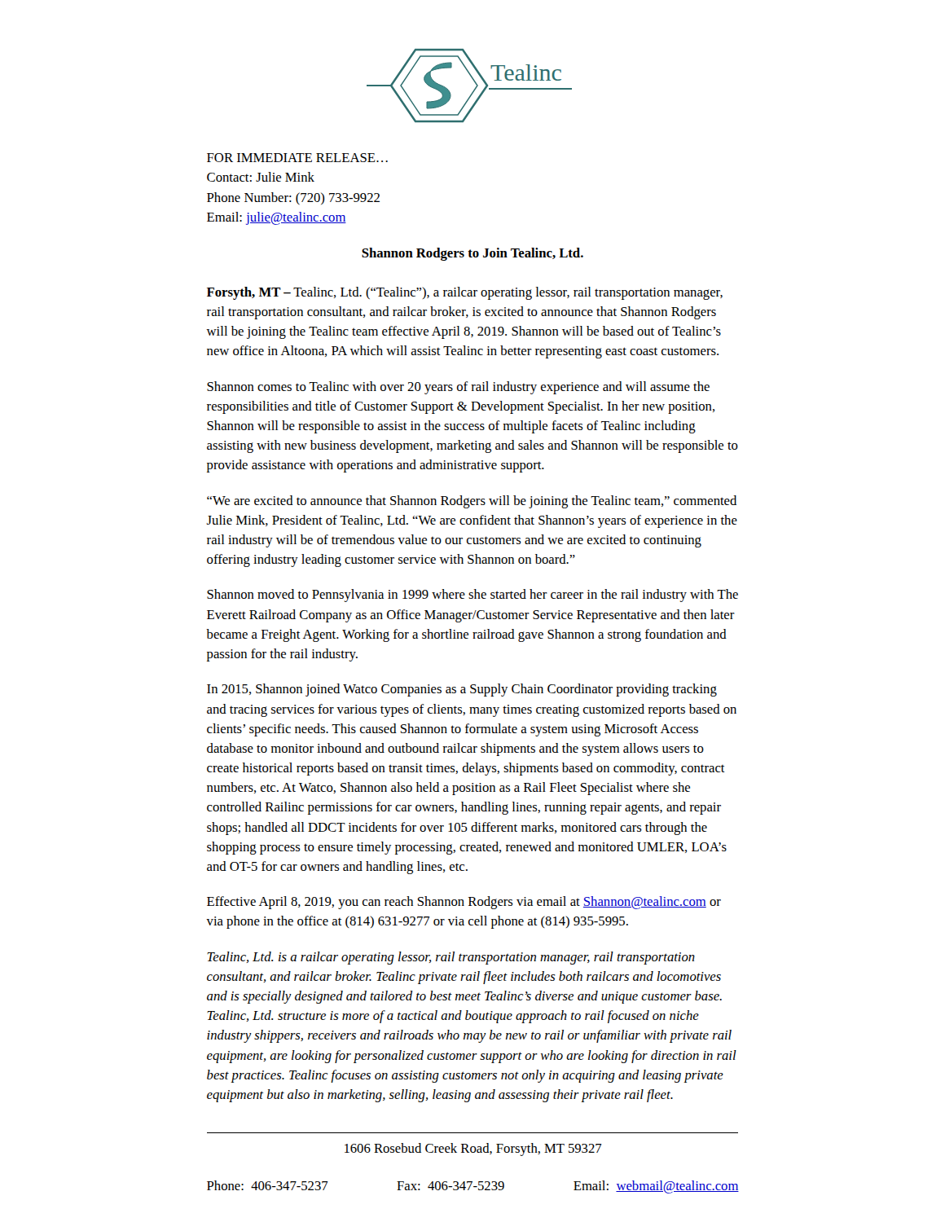Tealinc
FOR IMMEDIATE RELEASE…
Contact: Julie Mink
Phone Number: (720) 733-9922
Email: julie@tealinc.com
Shannon Rodgers to Join Tealinc, Ltd.
Forsyth, MT – Tealinc, Ltd. (“Tealinc”), a railcar operating lessor, rail transportation manager, rail transportation consultant, and railcar broker, is excited to announce that Shannon Rodgers will be joining the Tealinc team effective April 8, 2019. Shannon will be based out of Tealinc’s new office in Altoona, PA which will assist Tealinc in better representing east coast customers.
Shannon comes to Tealinc with over 20 years of rail industry experience and will assume the responsibilities and title of Customer Support & Development Specialist. In her new position, Shannon will be responsible to assist in the success of multiple facets of Tealinc including assisting with new business development, marketing and sales and Shannon will be responsible to provide assistance with operations and administrative support.
“We are excited to announce that Shannon Rodgers will be joining the Tealinc team,” commented Julie Mink, President of Tealinc, Ltd. “We are confident that Shannon’s years of experience in the rail industry will be of tremendous value to our customers and we are excited to continuing offering industry leading customer service with Shannon on board.”
Shannon moved to Pennsylvania in 1999 where she started her career in the rail industry with The Everett Railroad Company as an Office Manager/Customer Service Representative and then later became a Freight Agent. Working for a shortline railroad gave Shannon a strong foundation and passion for the rail industry.
In 2015, Shannon joined Watco Companies as a Supply Chain Coordinator providing tracking and tracing services for various types of clients, many times creating customized reports based on clients’ specific needs. This caused Shannon to formulate a system using Microsoft Access database to monitor inbound and outbound railcar shipments and the system allows users to create historical reports based on transit times, delays, shipments based on commodity, contract numbers, etc. At Watco, Shannon also held a position as a Rail Fleet Specialist where she controlled Railinc permissions for car owners, handling lines, running repair agents, and repair shops; handled all DDCT incidents for over 105 different marks, monitored cars through the shopping process to ensure timely processing, created, renewed and monitored UMLER, LOA’s and OT-5 for car owners and handling lines, etc.
Effective April 8, 2019, you can reach Shannon Rodgers via email at Shannon@tealinc.com or via phone in the office at (814) 631-9277 or via cell phone at (814) 935-5995.
Tealinc, Ltd. is a railcar operating lessor, rail transportation manager, rail transportation consultant, and railcar broker. Tealinc private rail fleet includes both railcars and locomotives and is specially designed and tailored to best meet Tealinc’s diverse and unique customer base. Tealinc, Ltd. structure is more of a tactical and boutique approach to rail focused on niche industry shippers, receivers and railroads who may be new to rail or unfamiliar with private rail equipment, are looking for personalized customer support or who are looking for direction in rail best practices. Tealinc focuses on assisting customers not only in acquiring and leasing private equipment but also in marketing, selling, leasing and assessing their private rail fleet.
1606 Rosebud Creek Road, Forsyth, MT 59327
Phone: 406-347-5237 Fax: 406-347-5239 Email: webmail@tealinc.com